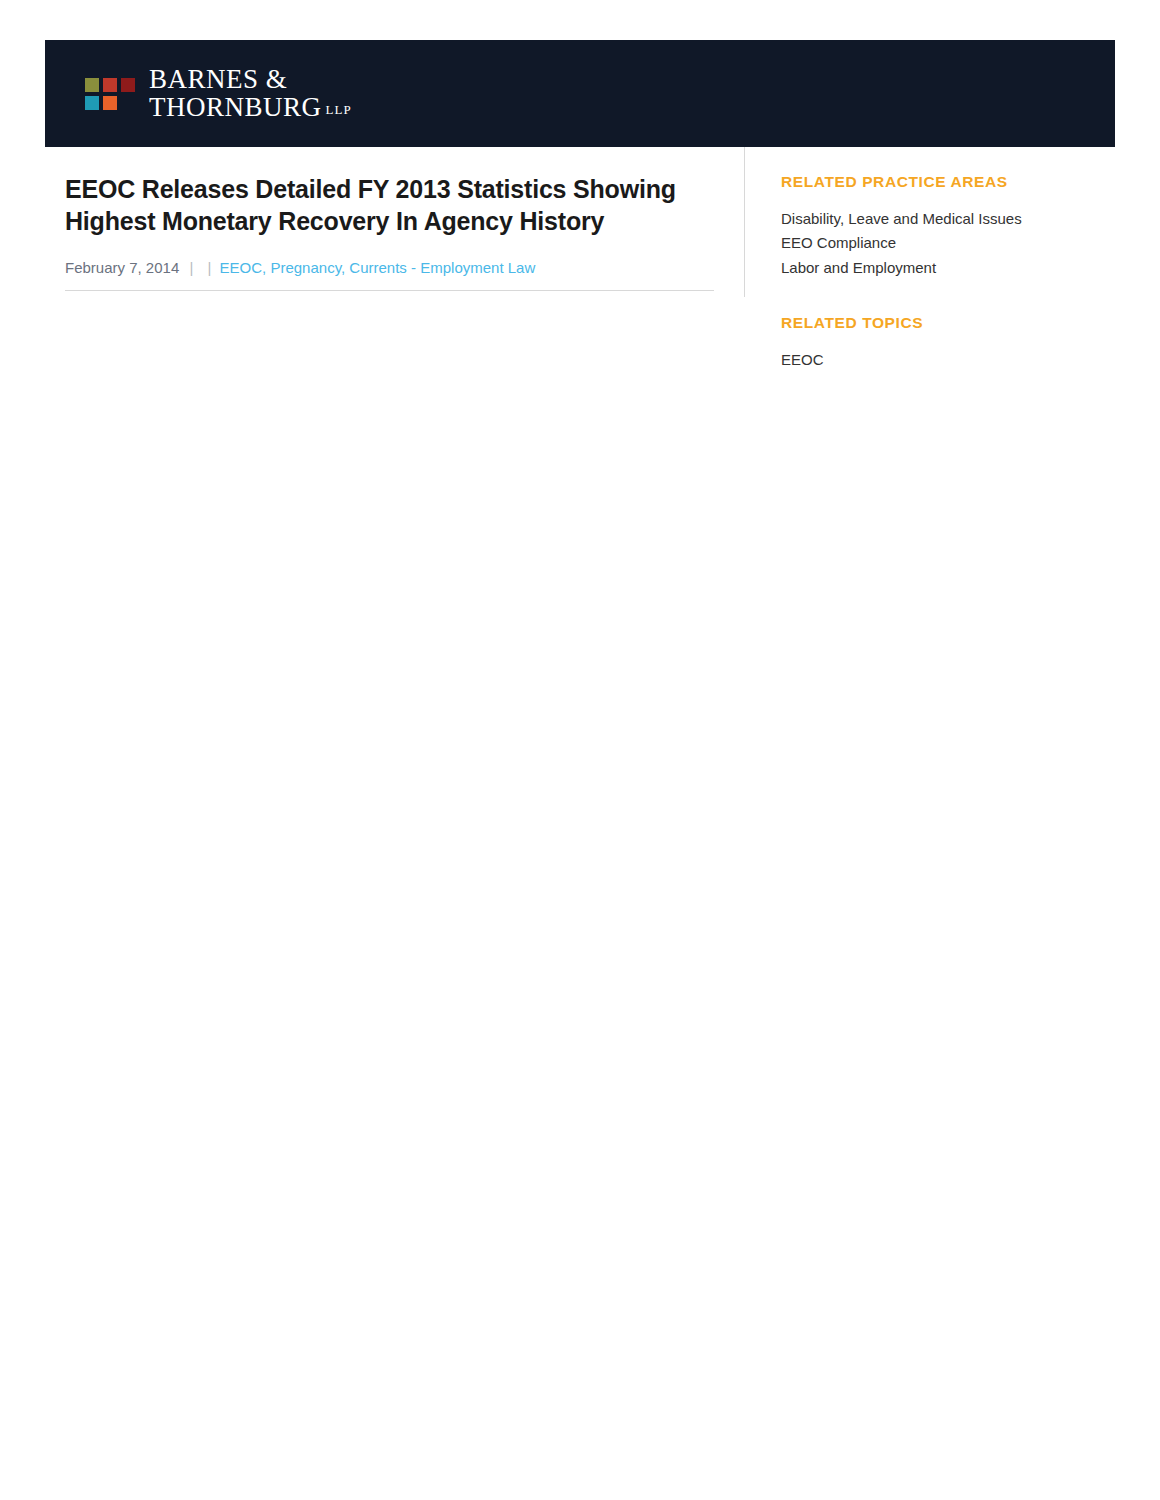BARNES & THORNBURGLLP
EEOC Releases Detailed FY 2013 Statistics Showing Highest Monetary Recovery In Agency History
February 7, 2014 | | EEOC, Pregnancy, Currents - Employment Law
Related Practice Areas
Disability, Leave and Medical Issues
EEO Compliance
Labor and Employment
Related Topics
EEOC